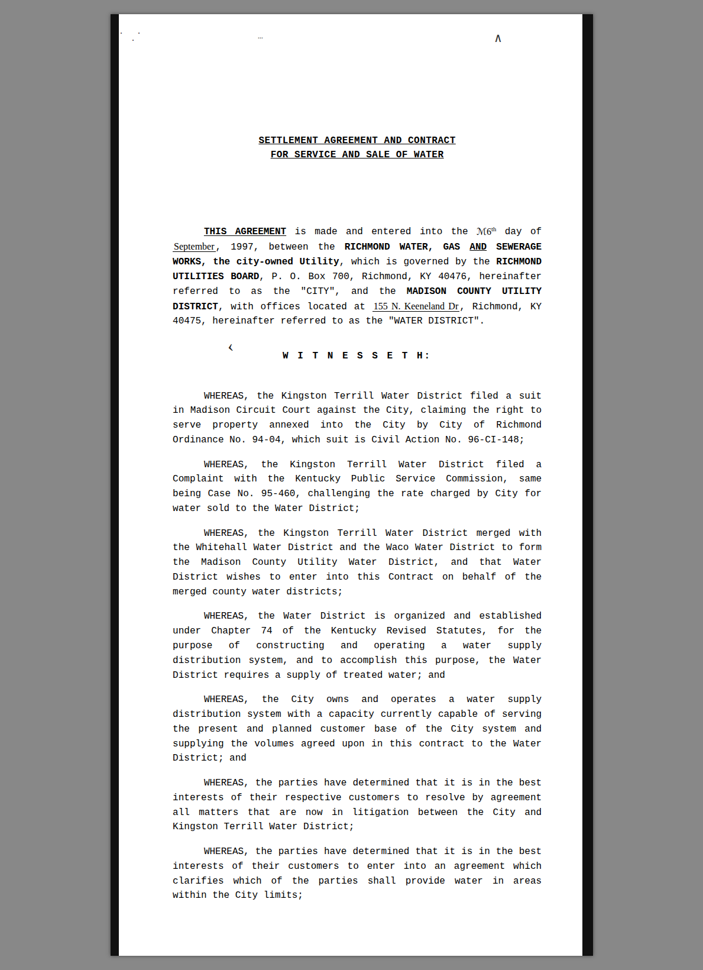. .
.
…
∧
SETTLEMENT AGREEMENT AND CONTRACT FOR SERVICE AND SALE OF WATER
‹ THIS AGREEMENT is made and entered into the ℳ6th day of September, 1997, between the RICHMOND WATER, GAS AND SEWERAGE WORKS, the city-owned Utility, which is governed by the RICHMOND UTILITIES BOARD, P. O. Box 700, Richmond, KY 40476, hereinafter referred to as the "CITY", and the MADISON COUNTY UTILITY DISTRICT, with offices located at 155 N. Keeneland Dr, Richmond, KY 40475, hereinafter referred to as the "WATER DISTRICT".
W I T N E S S E T H:
WHEREAS, the Kingston Terrill Water District filed a suit in Madison Circuit Court against the City, claiming the right to serve property annexed into the City by City of Richmond Ordinance No. 94-04, which suit is Civil Action No. 96-CI-148;
WHEREAS, the Kingston Terrill Water District filed a Complaint with the Kentucky Public Service Commission, same being Case No. 95-460, challenging the rate charged by City for water sold to the Water District;
WHEREAS, the Kingston Terrill Water District merged with the Whitehall Water District and the Waco Water District to form the Madison County Utility Water District, and that Water District wishes to enter into this Contract on behalf of the merged county water districts;
WHEREAS, the Water District is organized and established under Chapter 74 of the Kentucky Revised Statutes, for the purpose of constructing and operating a water supply distribution system, and to accomplish this purpose, the Water District requires a supply of treated water; and
WHEREAS, the City owns and operates a water supply distribution system with a capacity currently capable of serving the present and planned customer base of the City system and supplying the volumes agreed upon in this contract to the Water District; and
WHEREAS, the parties have determined that it is in the best interests of their respective customers to resolve by agreement all matters that are now in litigation between the City and Kingston Terrill Water District;
WHEREAS, the parties have determined that it is in the best interests of their customers to enter into an agreement which clarifies which of the parties shall provide water in areas within the City limits;